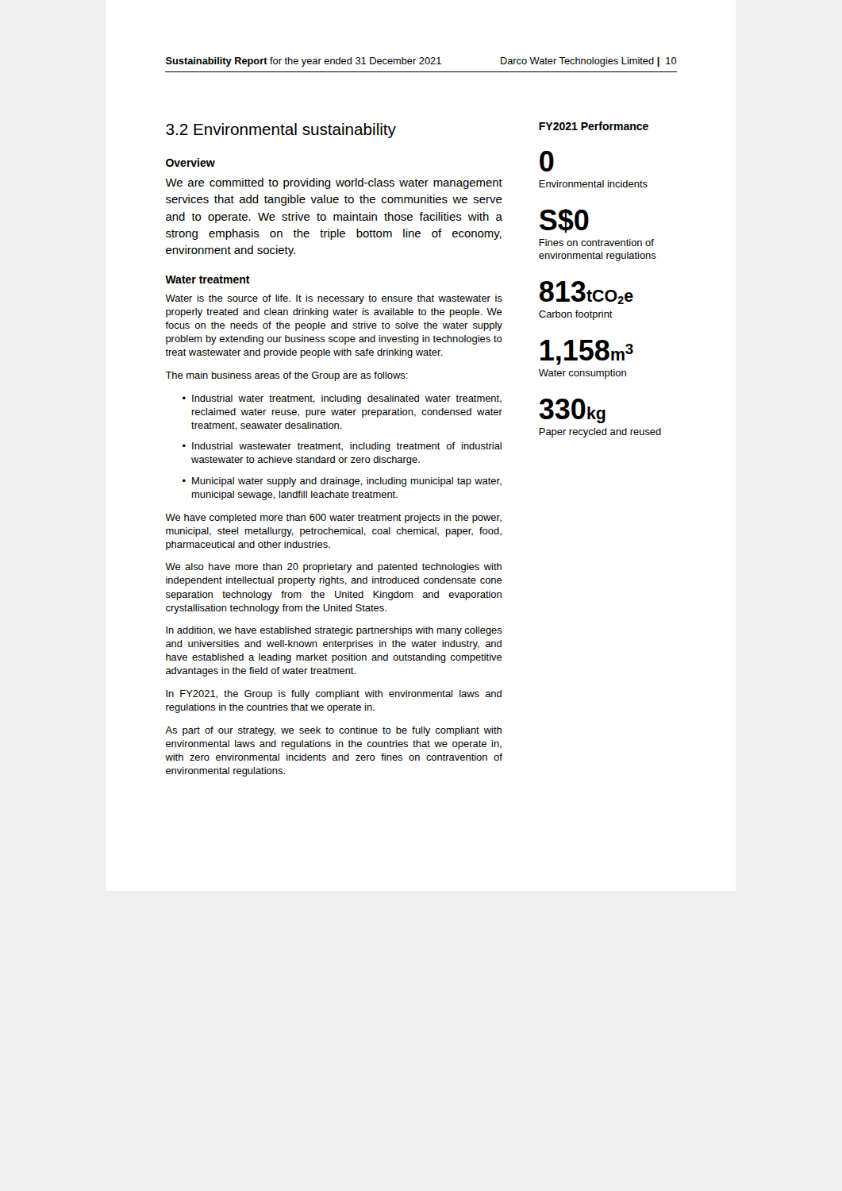Sustainability Report for the year ended 31 December 2021
Darco Water Technologies Limited | 10
3.2 Environmental sustainability
Overview
We are committed to providing world-class water management services that add tangible value to the communities we serve and to operate. We strive to maintain those facilities with a strong emphasis on the triple bottom line of economy, environment and society.
Water treatment
Water is the source of life. It is necessary to ensure that wastewater is properly treated and clean drinking water is available to the people. We focus on the needs of the people and strive to solve the water supply problem by extending our business scope and investing in technologies to treat wastewater and provide people with safe drinking water.
The main business areas of the Group are as follows:
Industrial water treatment, including desalinated water treatment, reclaimed water reuse, pure water preparation, condensed water treatment, seawater desalination.
Industrial wastewater treatment, including treatment of industrial wastewater to achieve standard or zero discharge.
Municipal water supply and drainage, including municipal tap water, municipal sewage, landfill leachate treatment.
We have completed more than 600 water treatment projects in the power, municipal, steel metallurgy, petrochemical, coal chemical, paper, food, pharmaceutical and other industries.
We also have more than 20 proprietary and patented technologies with independent intellectual property rights, and introduced condensate cone separation technology from the United Kingdom and evaporation crystallisation technology from the United States.
In addition, we have established strategic partnerships with many colleges and universities and well-known enterprises in the water industry, and have established a leading market position and outstanding competitive advantages in the field of water treatment.
In FY2021, the Group is fully compliant with environmental laws and regulations in the countries that we operate in.
As part of our strategy, we seek to continue to be fully compliant with environmental laws and regulations in the countries that we operate in, with zero environmental incidents and zero fines on contravention of environmental regulations.
FY2021 Performance
0
Environmental incidents
S$0
Fines on contravention of environmental regulations
813tCO2e
Carbon footprint
1,158m3
Water consumption
330kg
Paper recycled and reused